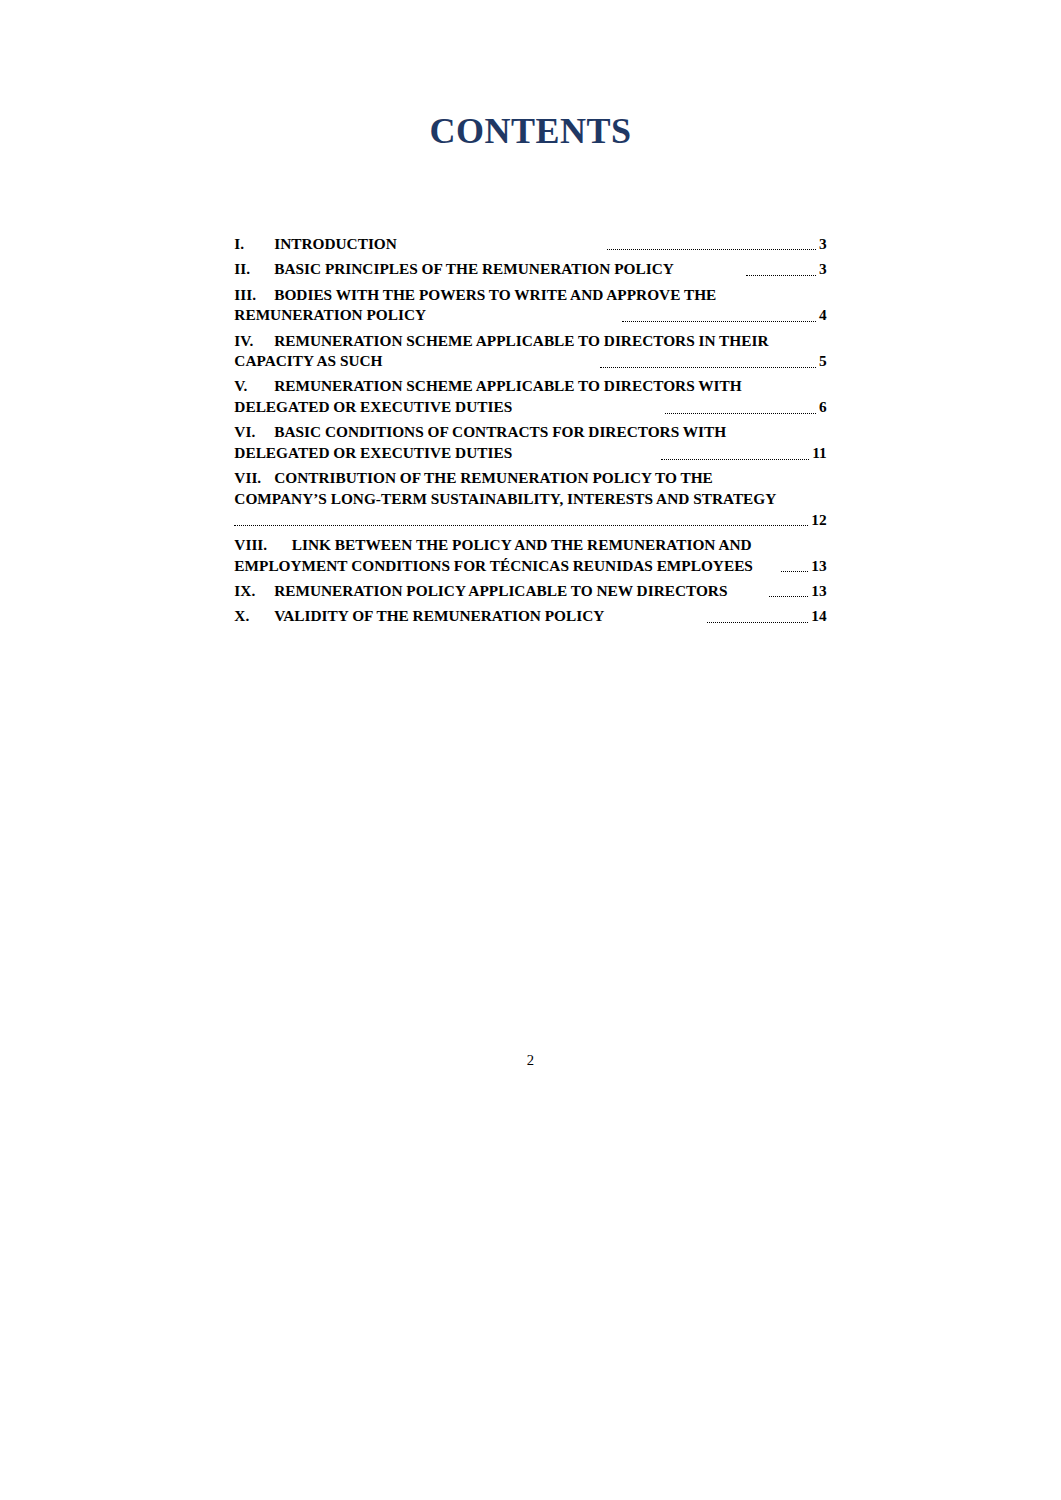CONTENTS
I. INTRODUCTION 3
II. BASIC PRINCIPLES OF THE REMUNERATION POLICY 3
III. BODIES WITH THE POWERS TO WRITE AND APPROVE THE
REMUNERATION POLICY 4
IV. REMUNERATION SCHEME APPLICABLE TO DIRECTORS IN THEIR
CAPACITY AS SUCH 5
V. REMUNERATION SCHEME APPLICABLE TO DIRECTORS WITH
DELEGATED OR EXECUTIVE DUTIES 6
VI. BASIC CONDITIONS OF CONTRACTS FOR DIRECTORS WITH
DELEGATED OR EXECUTIVE DUTIES 11
VII. CONTRIBUTION OF THE REMUNERATION POLICY TO THE
COMPANY’S LONG-TERM SUSTAINABILITY, INTERESTS AND STRATEGY
12
VIII. LINK BETWEEN THE POLICY AND THE REMUNERATION AND
EMPLOYMENT CONDITIONS FOR TÉCNICAS REUNIDAS EMPLOYEES 13
IX. REMUNERATION POLICY APPLICABLE TO NEW DIRECTORS 13
X. VALIDITY OF THE REMUNERATION POLICY 14
2